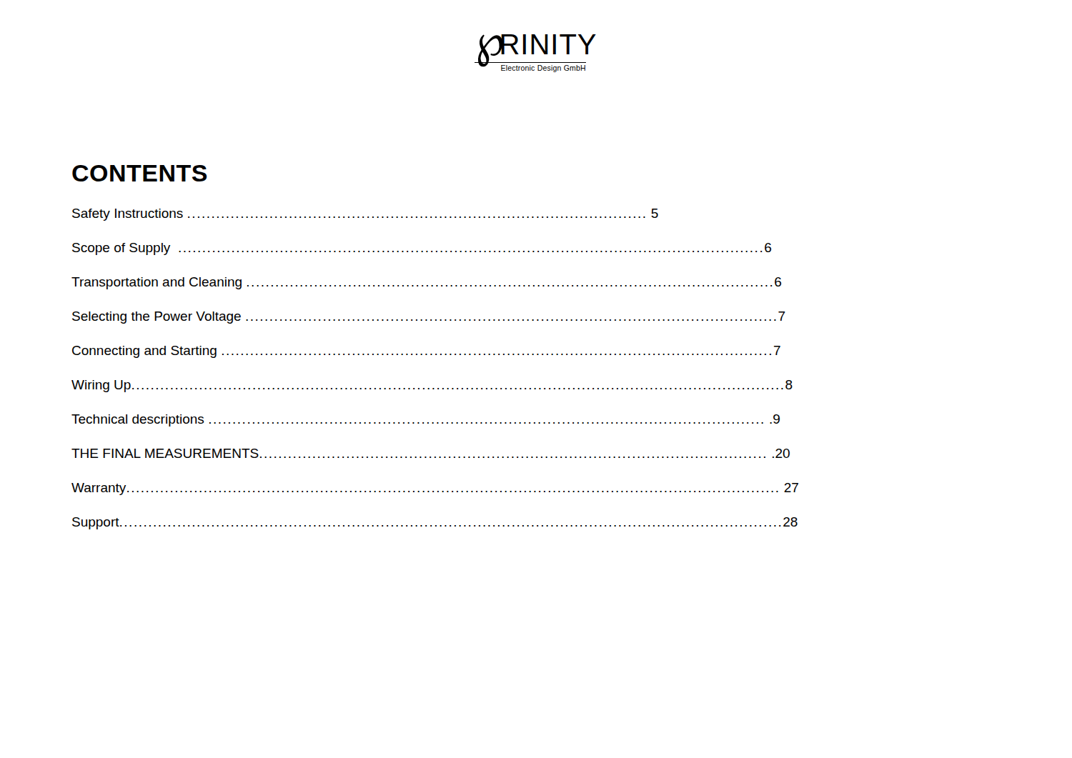℘
RINITY
Electronic Design GmbH
CONTENTS
Safety Instructions ............................................................................................... 5
Scope of Supply ......................................................................................................................... 6
Transportation and Cleaning ............................................................................................................. 6
Selecting the Power Voltage .............................................................................................................. 7
Connecting and Starting .................................................................................................................. 7
Wiring Up....................................................................................................................................... 8
Technical descriptions ................................................................................................................... .9
THE FINAL MEASUREMENTS......................................................................................................... .20
Warranty....................................................................................................................................... 27
Support......................................................................................................................................... 28